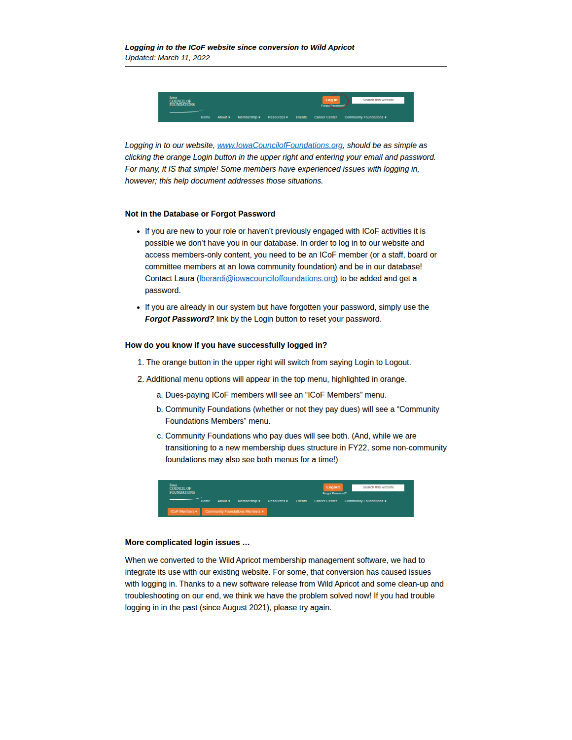Logging in to the ICoF website since conversion to Wild Apricot
Updated: March 11, 2022
Iowa
COUNCIL OF
FOUNDATIONS
Log In
Forgot Password?
Search this website
Home About ▾Membership ▾Resources ▾Events Career Center Community Foundations ▾
Logging in to our website, www.IowaCouncilofFoundations.org, should be as simple as clicking the orange Login button in the upper right and entering your email and password. For many, it IS that simple! Some members have experienced issues with logging in, however; this help document addresses those situations.
Not in the Database or Forgot Password
If you are new to your role or haven’t previously engaged with ICoF activities it is possible we don’t have you in our database. In order to log in to our website and access members-only content, you need to be an ICoF member (or a staff, board or committee members at an Iowa community foundation) and be in our database! Contact Laura (lberardi@iowacounciloffoundations.org) to be added and get a password.
If you are already in our system but have forgotten your password, simply use the Forgot Password? link by the Login button to reset your password.
How do you know if you have successfully logged in?
The orange button in the upper right will switch from saying Login to Logout.
Additional menu options will appear in the top menu, highlighted in orange.
Dues-paying ICoF members will see an “ICoF Members” menu.
Community Foundations (whether or not they pay dues) will see a “Community Foundations Members” menu.
Community Foundations who pay dues will see both. (And, while we are transitioning to a new membership dues structure in FY22, some non-community foundations may also see both menus for a time!)
Iowa
COUNCIL OF
FOUNDATIONS
Logout
Forgot Password?
Search this website
Home About ▾Membership ▾Resources ▾Events Career Center Community Foundations ▾
ICoF Members ▾Community Foundations Members ▾
More complicated login issues …
When we converted to the Wild Apricot membership management software, we had to integrate its use with our existing website. For some, that conversion has caused issues with logging in. Thanks to a new software release from Wild Apricot and some clean-up and troubleshooting on our end, we think we have the problem solved now! If you had trouble logging in in the past (since August 2021), please try again.